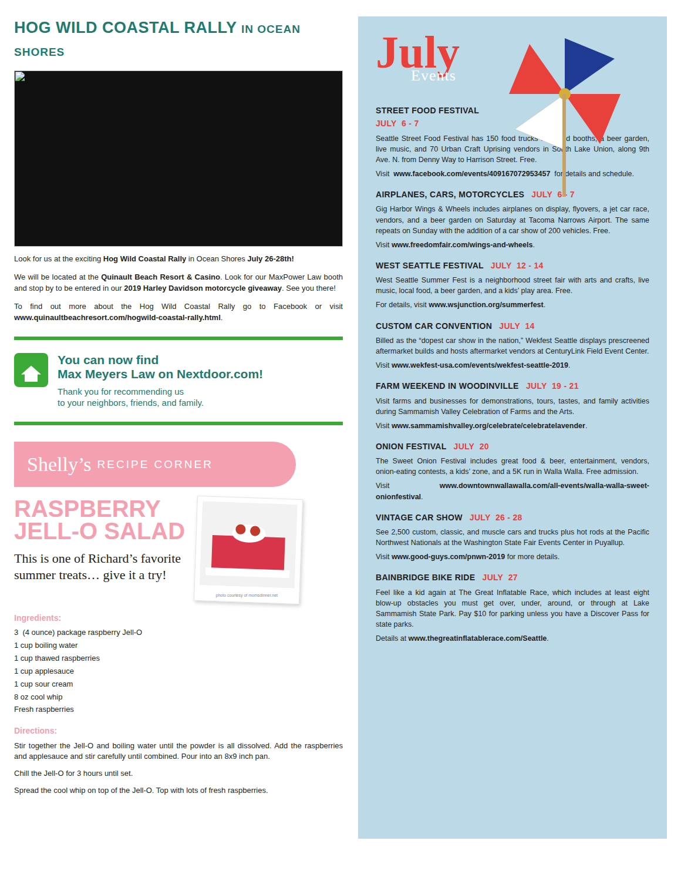Hog Wild Coastal Rally in Ocean Shores
Look for us at the exciting Hog Wild Coastal Rally in Ocean Shores July 26-28th!
We will be located at the Quinault Beach Resort & Casino. Look for our MaxPower Law booth and stop by to be entered in our 2019 Harley Davidson motorcycle giveaway. See you there!
To find out more about the Hog Wild Coastal Rally go to Facebook or visit www.quinaultbeachresort.com/hogwild-coastal-rally.html.
You can now find
Max Meyers Law on Nextdoor.com!
Thank you for recommending us
to your neighbors, friends, and family.
Shelly’s RECIPE CORNER
Raspberry
Jell-O Salad
This is one of Richard’s favorite
summer treats… give it a try!
photo courtesy of momsdinner.net
Ingredients:
3 (4 ounce) package raspberry Jell-O
1 cup boiling water
1 cup thawed raspberries
1 cup applesauce
1 cup sour cream
8 oz cool whip
Fresh raspberries
Directions:
Stir together the Jell-O and boiling water until the powder is all dissolved. Add the raspberries and applesauce and stir carefully until combined. Pour into an 8x9 inch pan.
Chill the Jell-O for 3 hours until set.
Spread the cool whip on top of the Jell-O. Top with lots of fresh raspberries.
July
Events
Street Food Festival July 6 - 7
Seattle Street Food Festival has 150 food trucks and food booths, a beer garden, live music, and 70 Urban Craft Uprising vendors in South Lake Union, along 9th Ave. N. from Denny Way to Harrison Street. Free.
Visit www.facebook.com/events/409167072953457 for details and schedule.
Airplanes, Cars, Motorcycles July 6 - 7
Gig Harbor Wings & Wheels includes airplanes on display, flyovers, a jet car race, vendors, and a beer garden on Saturday at Tacoma Narrows Airport. The same repeats on Sunday with the addition of a car show of 200 vehicles. Free.
Visit www.freedomfair.com/wings-and-wheels.
West Seattle Festival July 12 - 14
West Seattle Summer Fest is a neighborhood street fair with arts and crafts, live music, local food, a beer garden, and a kids’ play area. Free.
For details, visit www.wsjunction.org/summerfest.
Custom Car Convention July 14
Billed as the “dopest car show in the nation,” Wekfest Seattle displays prescreened aftermarket builds and hosts aftermarket vendors at CenturyLink Field Event Center.
Visit www.wekfest-usa.com/events/wekfest-seattle-2019.
Farm Weekend in Woodinville July 19 - 21
Visit farms and businesses for demonstrations, tours, tastes, and family activities during Sammamish Valley Celebration of Farms and the Arts.
Visit www.sammamishvalley.org/celebrate/celebratelavender.
Onion Festival July 20
The Sweet Onion Festival includes great food & beer, entertainment, vendors, onion-eating contests, a kids’ zone, and a 5K run in Walla Walla. Free admission.
Visit www.downtownwallawalla.com/all-events/walla-walla-sweet-onionfestival.
Vintage Car Show July 26 - 28
See 2,500 custom, classic, and muscle cars and trucks plus hot rods at the Pacific Northwest Nationals at the Washington State Fair Events Center in Puyallup.
Visit www.good-guys.com/pnwn-2019 for more details.
Bainbridge Bike Ride July 27
Feel like a kid again at The Great Inflatable Race, which includes at least eight blow-up obstacles you must get over, under, around, or through at Lake Sammamish State Park. Pay $10 for parking unless you have a Discover Pass for state parks.
Details at www.thegreatinflatablerace.com/Seattle.